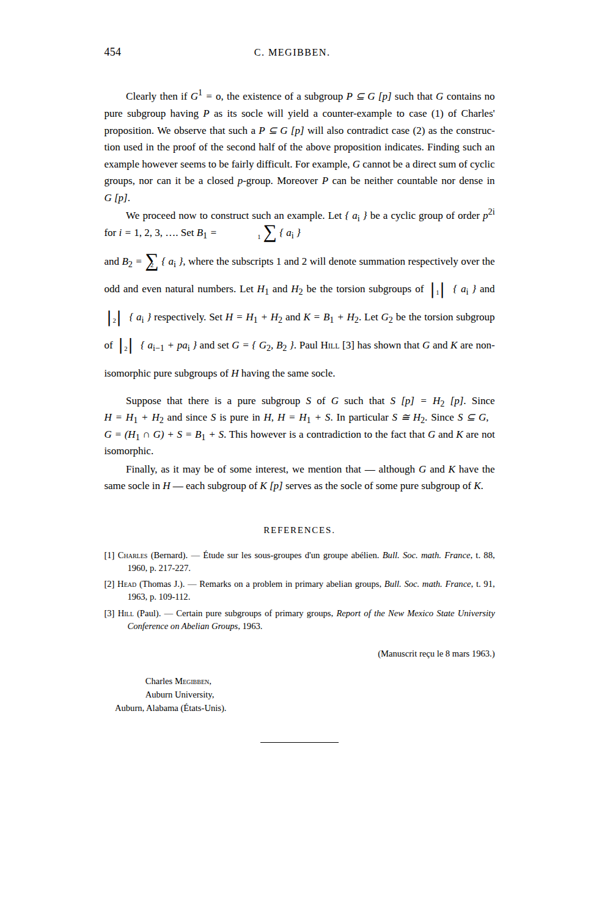454 C. MEGIBBEN.
Clearly then if G1 = o, the existence of a subgroup P ⊆ G [p] such that G contains no pure subgroup having P as its socle will yield a counter-example to case (1) of Charles' proposition. We observe that such a P ⊆ G [p] will also contradict case (2) as the construction used in the proof of the second half of the above proposition indicates. Finding such an example however seems to be fairly difficult. For example, G cannot be a direct sum of cyclic groups, nor can it be a closed p-group. Moreover P can be neither countable nor dense in G [p].
We proceed now to construct such an example. Let { ai } be a cyclic group of order p2i for i = 1, 2, 3, …. Set B1 = ∑1 { ai }
and B2 = ∑2 { ai }, where the subscripts 1 and 2 will denote summation respectively over the odd and even natural numbers. Let H1 and H2 be the torsion subgroups of ∣∣1 { ai } and ∣∣2 { ai } respectively. Set H = H1 + H2 and K = B1 + H2. Let G2 be the torsion subgroup of ∣∣2 { ai−1 + pai } and set G = { G2, B2 }. Paul Hill [3] has shown that G and K are non-isomorphic pure subgroups of H having the same socle.
Suppose that there is a pure subgroup S of G such that S [p] = H2 [p]. Since H = H1 + H2 and since S is pure in H, H = H1 + S. In particular S ≅ H2. Since S ⊆ G, G = (H1 ∩ G) + S = B1 + S. This however is a contradiction to the fact that G and K are not isomorphic.
Finally, as it may be of some interest, we mention that — although G and K have the same socle in H — each subgroup of K [p] serves as the socle of some pure subgroup of K.
REFERENCES.
[1] Charles (Bernard). — Étude sur les sous-groupes d'un groupe abélien. Bull. Soc. math. France, t. 88, 1960, p. 217-227.
[2] Head (Thomas J.). — Remarks on a problem in primary abelian groups, Bull. Soc. math. France, t. 91, 1963, p. 109-112.
[3] Hill (Paul). — Certain pure subgroups of primary groups, Report of the New Mexico State University Conference on Abelian Groups, 1963.
(Manuscrit reçu le 8 mars 1963.)
Charles Megibben,
Auburn University,
Auburn, Alabama (États-Unis).